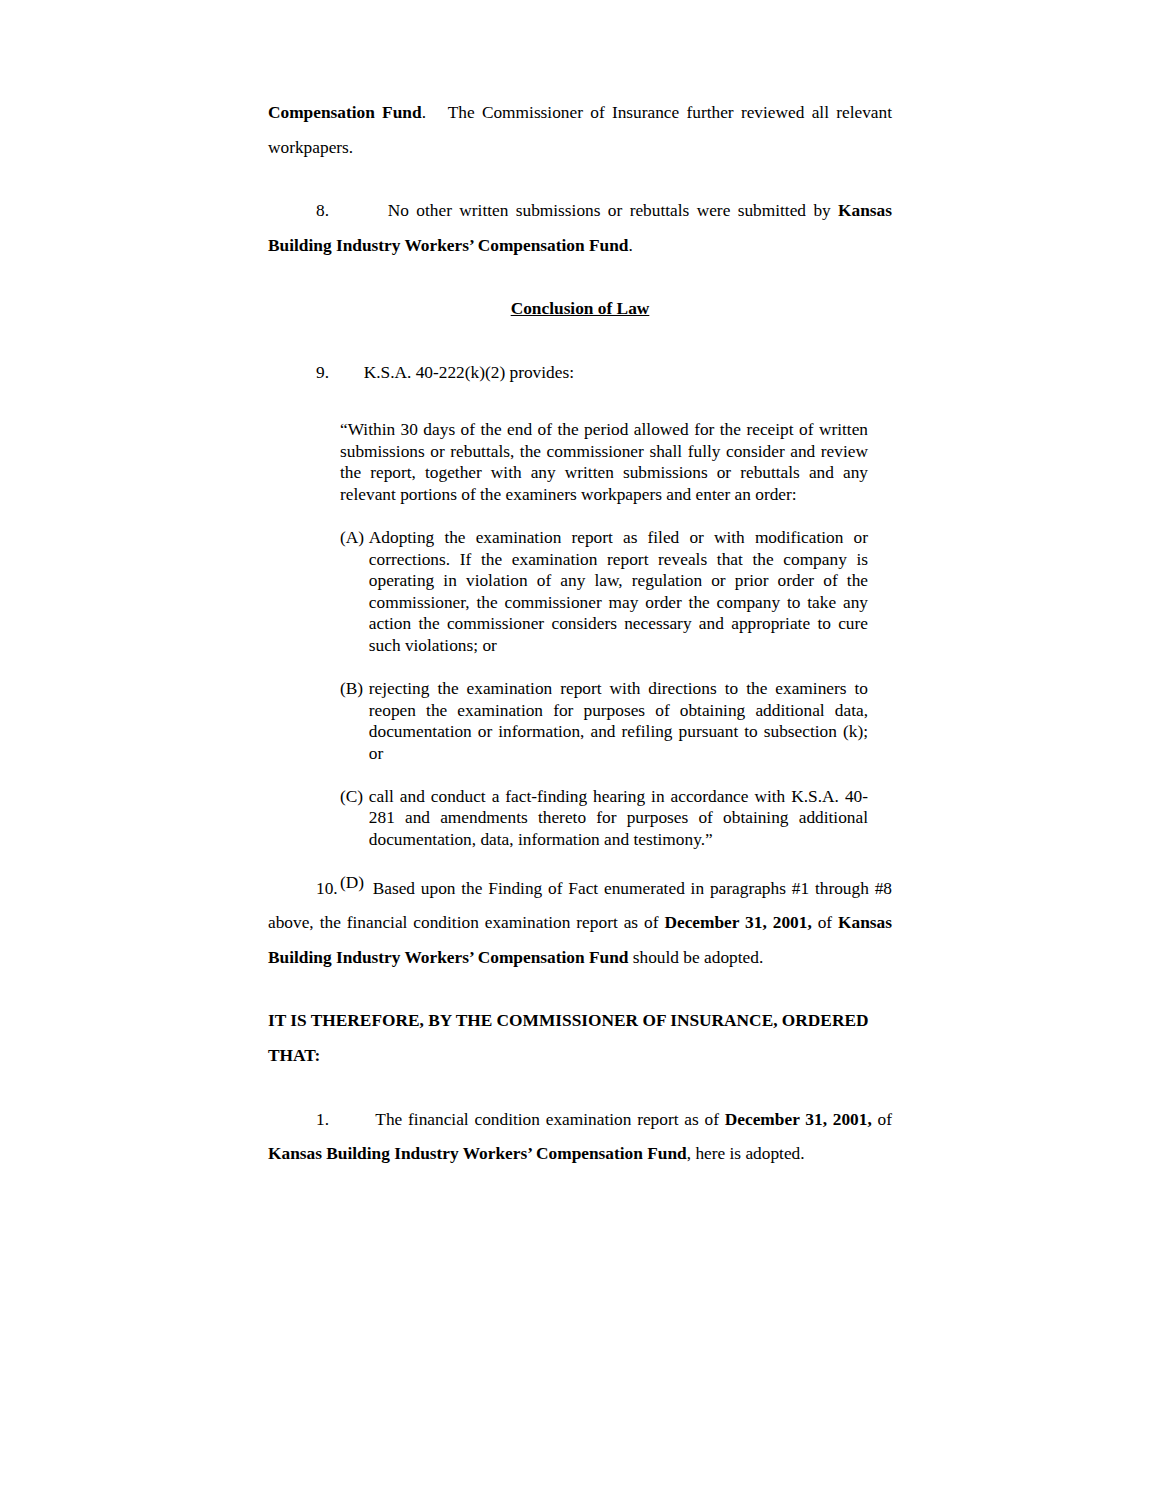Compensation Fund. The Commissioner of Insurance further reviewed all relevant workpapers.
8. No other written submissions or rebuttals were submitted by Kansas Building Industry Workers’ Compensation Fund.
Conclusion of Law
9. K.S.A. 40-222(k)(2) provides:
“Within 30 days of the end of the period allowed for the receipt of written submissions or rebuttals, the commissioner shall fully consider and review the report, together with any written submissions or rebuttals and any relevant portions of the examiners workpapers and enter an order:
(A) Adopting the examination report as filed or with modification or corrections. If the examination report reveals that the company is operating in violation of any law, regulation or prior order of the commissioner, the commissioner may order the company to take any action the commissioner considers necessary and appropriate to cure such violations; or
(B) rejecting the examination report with directions to the examiners to reopen the examination for purposes of obtaining additional data, documentation or information, and refiling pursuant to subsection (k); or
(C) call and conduct a fact-finding hearing in accordance with K.S.A. 40-281 and amendments thereto for purposes of obtaining additional documentation, data, information and testimony.”
(D)
10. Based upon the Finding of Fact enumerated in paragraphs #1 through #8 above, the financial condition examination report as of December 31, 2001, of Kansas Building Industry Workers’ Compensation Fund should be adopted.
IT IS THEREFORE, BY THE COMMISSIONER OF INSURANCE, ORDERED THAT:
1. The financial condition examination report as of December 31, 2001, of Kansas Building Industry Workers’ Compensation Fund, here is adopted.